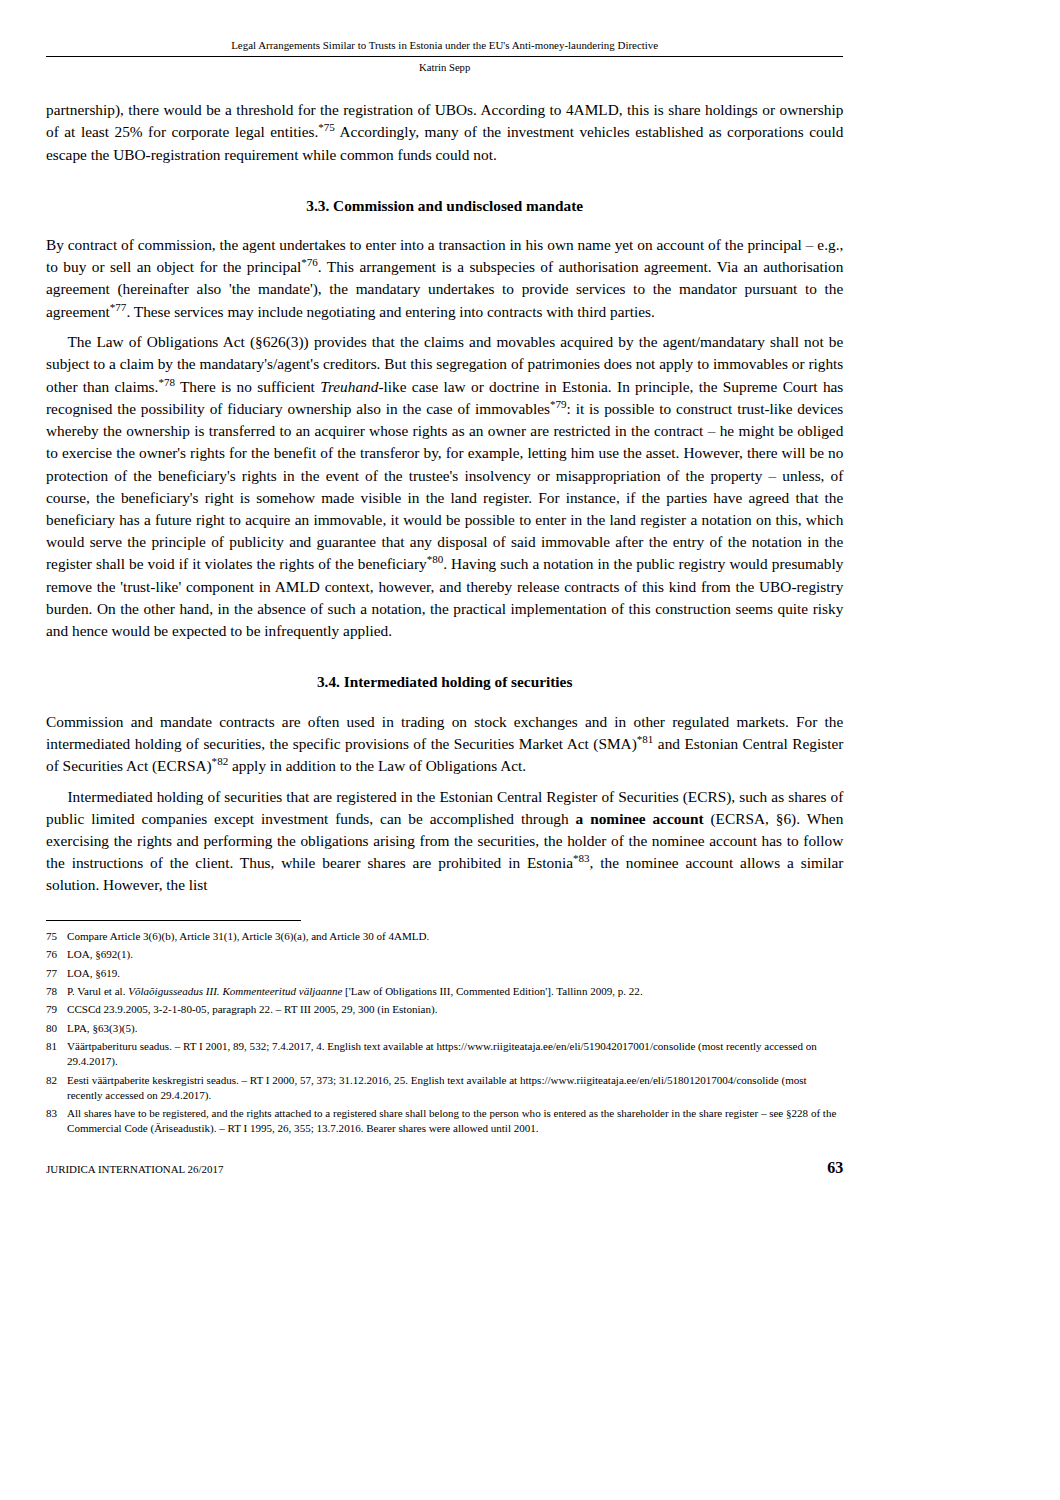Legal Arrangements Similar to Trusts in Estonia under the EU's Anti-money-laundering Directive
Katrin Sepp
partnership), there would be a threshold for the registration of UBOs. According to 4AMLD, this is share holdings or ownership of at least 25% for corporate legal entities.*75 Accordingly, many of the investment vehicles established as corporations could escape the UBO-registration requirement while common funds could not.
3.3. Commission and undisclosed mandate
By contract of commission, the agent undertakes to enter into a transaction in his own name yet on account of the principal – e.g., to buy or sell an object for the principal*76. This arrangement is a subspecies of authorisation agreement. Via an authorisation agreement (hereinafter also 'the mandate'), the mandatary undertakes to provide services to the mandator pursuant to the agreement*77. These services may include negotiating and entering into contracts with third parties.
The Law of Obligations Act (§626(3)) provides that the claims and movables acquired by the agent/mandatary shall not be subject to a claim by the mandatary's/agent's creditors. But this segregation of patrimonies does not apply to immovables or rights other than claims.*78 There is no sufficient Treuhand-like case law or doctrine in Estonia. In principle, the Supreme Court has recognised the possibility of fiduciary ownership also in the case of immovables*79: it is possible to construct trust-like devices whereby the ownership is transferred to an acquirer whose rights as an owner are restricted in the contract – he might be obliged to exercise the owner's rights for the benefit of the transferor by, for example, letting him use the asset. However, there will be no protection of the beneficiary's rights in the event of the trustee's insolvency or misappropriation of the property – unless, of course, the beneficiary's right is somehow made visible in the land register. For instance, if the parties have agreed that the beneficiary has a future right to acquire an immovable, it would be possible to enter in the land register a notation on this, which would serve the principle of publicity and guarantee that any disposal of said immovable after the entry of the notation in the register shall be void if it violates the rights of the beneficiary*80. Having such a notation in the public registry would presumably remove the 'trust-like' component in AMLD context, however, and thereby release contracts of this kind from the UBO-registry burden. On the other hand, in the absence of such a notation, the practical implementation of this construction seems quite risky and hence would be expected to be infrequently applied.
3.4. Intermediated holding of securities
Commission and mandate contracts are often used in trading on stock exchanges and in other regulated markets. For the intermediated holding of securities, the specific provisions of the Securities Market Act (SMA)*81 and Estonian Central Register of Securities Act (ECRSA)*82 apply in addition to the Law of Obligations Act.
Intermediated holding of securities that are registered in the Estonian Central Register of Securities (ECRS), such as shares of public limited companies except investment funds, can be accomplished through a nominee account (ECRSA, §6). When exercising the rights and performing the obligations arising from the securities, the holder of the nominee account has to follow the instructions of the client. Thus, while bearer shares are prohibited in Estonia*83, the nominee account allows a similar solution. However, the list
75 Compare Article 3(6)(b), Article 31(1), Article 3(6)(a), and Article 30 of 4AMLD.
76 LOA, §692(1).
77 LOA, §619.
78 P. Varul et al. Võlaõigusseadus III. Kommenteeritud väljaanne ['Law of Obligations III, Commented Edition']. Tallinn 2009, p. 22.
79 CCSCd 23.9.2005, 3-2-1-80-05, paragraph 22. – RT III 2005, 29, 300 (in Estonian).
80 LPA, §63(3)(5).
81 Väärtpaberituru seadus. – RT I 2001, 89, 532; 7.4.2017, 4. English text available at https://www.riigiteataja.ee/en/eli/519042017001/consolide (most recently accessed on 29.4.2017).
82 Eesti väärtpaberite keskregistri seadus. – RT I 2000, 57, 373; 31.12.2016, 25. English text available at https://www.riigiteataja.ee/en/eli/518012017004/consolide (most recently accessed on 29.4.2017).
83 All shares have to be registered, and the rights attached to a registered share shall belong to the person who is entered as the shareholder in the share register – see §228 of the Commercial Code (Äriseadustik). – RT I 1995, 26, 355; 13.7.2016. Bearer shares were allowed until 2001.
JURIDICA INTERNATIONAL 26/2017 63